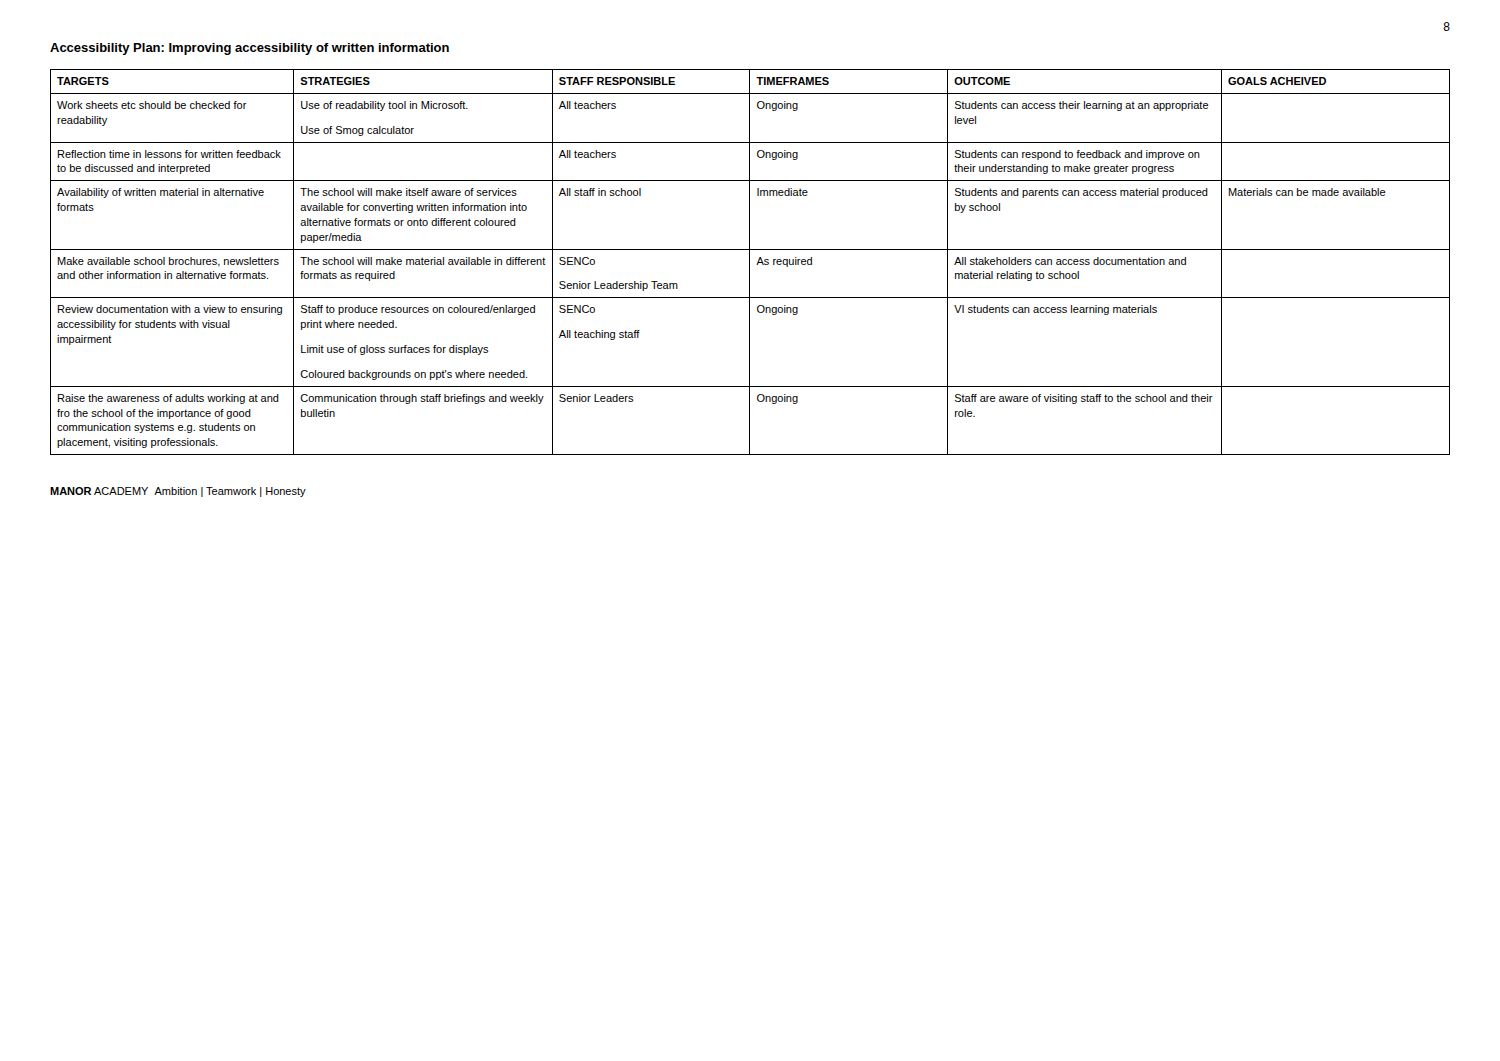8
Accessibility Plan: Improving accessibility of written information
| TARGETS | STRATEGIES | STAFF RESPONSIBLE | TIMEFRAMES | OUTCOME | GOALS ACHEIVED |
| --- | --- | --- | --- | --- | --- |
| Work sheets etc should be checked for readability | Use of readability tool in Microsoft. Use of Smog calculator | All teachers | Ongoing | Students can access their learning at an appropriate level | |
| Reflection time in lessons for written feedback to be discussed and interpreted | | All teachers | Ongoing | Students can respond to feedback and improve on their understanding to make greater progress | |
| Availability of written material in alternative formats | The school will make itself aware of services available for converting written information into alternative formats or onto different coloured paper/media | All staff in school | Immediate | Students and parents can access material produced by school | Materials can be made available |
| Make available school brochures, newsletters and other information in alternative formats. | The school will make material available in different formats as required | SENCo Senior Leadership Team | As required | All stakeholders can access documentation and material relating to school | |
| Review documentation with a view to ensuring accessibility for students with visual impairment | Staff to produce resources on coloured/enlarged print where needed. Limit use of gloss surfaces for displays Coloured backgrounds on ppt's where needed. | SENCo All teaching staff | Ongoing | VI students can access learning materials | |
| Raise the awareness of adults working at and fro the school of the importance of good communication systems e.g. students on placement, visiting professionals. | Communication through staff briefings and weekly bulletin | Senior Leaders | Ongoing | Staff are aware of visiting staff to the school and their role. | |
MANOR ACADEMY Ambition | Teamwork | Honesty